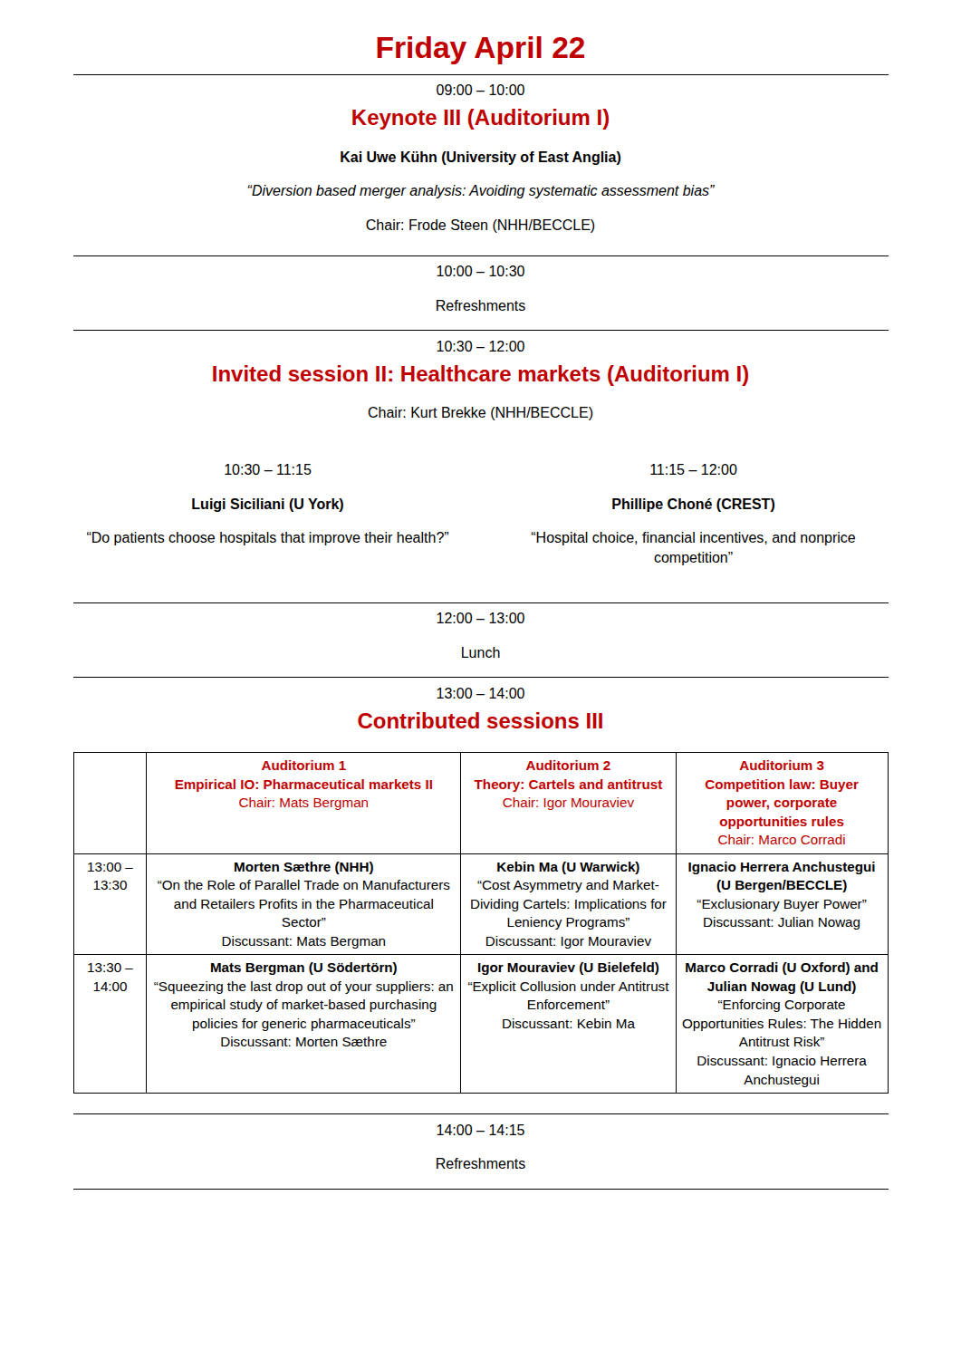Friday April 22
09:00 – 10:00
Keynote III (Auditorium I)
Kai Uwe Kühn (University of East Anglia)
“Diversion based merger analysis: Avoiding systematic assessment bias”
Chair: Frode Steen (NHH/BECCLE)
10:00 – 10:30
Refreshments
10:30 – 12:00
Invited session II: Healthcare markets (Auditorium I)
Chair: Kurt Brekke (NHH/BECCLE)
10:30 – 11:15
Luigi Siciliani (U York)
“Do patients choose hospitals that improve their health?”
11:15 – 12:00
Phillipe Choné (CREST)
“Hospital choice, financial incentives, and nonprice competition”
12:00 – 13:00
Lunch
13:00 – 14:00
Contributed sessions III
| | Auditorium 1 Empirical IO: Pharmaceutical markets II Chair: Mats Bergman | Auditorium 2 Theory: Cartels and antitrust Chair: Igor Mouraviev | Auditorium 3 Competition law: Buyer power, corporate opportunities rules Chair: Marco Corradi |
| --- | --- | --- | --- |
| 13:00 – 13:30 | Morten Sæthre (NHH) “On the Role of Parallel Trade on Manufacturers and Retailers Profits in the Pharmaceutical Sector” Discussant: Mats Bergman | Kebin Ma (U Warwick) “Cost Asymmetry and Market-Dividing Cartels: Implications for Leniency Programs” Discussant: Igor Mouraviev | Ignacio Herrera Anchustegui (U Bergen/BECCLE) “Exclusionary Buyer Power” Discussant: Julian Nowag |
| 13:30 – 14:00 | Mats Bergman (U Södertörn) “Squeezing the last drop out of your suppliers: an empirical study of market-based purchasing policies for generic pharmaceuticals” Discussant: Morten Sæthre | Igor Mouraviev (U Bielefeld) “Explicit Collusion under Antitrust Enforcement” Discussant: Kebin Ma | Marco Corradi (U Oxford) and Julian Nowag (U Lund) “Enforcing Corporate Opportunities Rules: The Hidden Antitrust Risk” Discussant: Ignacio Herrera Anchustegui |
14:00 – 14:15
Refreshments